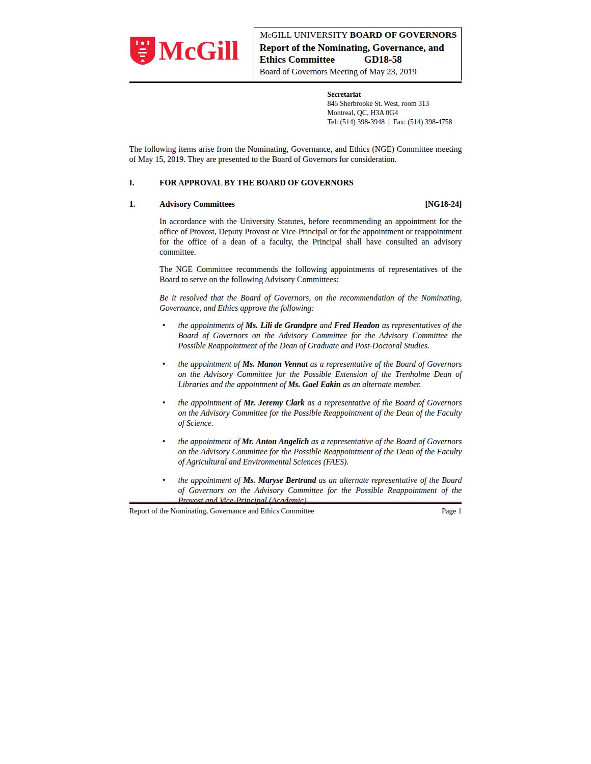McGill
Mc GILL UNIVERSITY BOARD OF GOVERNORS
Report of the Nominating, Governance, and
Ethics Committee GD18-58
Board of Governors Meeting of May 23, 2019
Secretariat
845 Sherbrooke St. West, room 313
Montreal, QC, H3A 0G4
Tel: (514) 398-3948 | Fax: (514) 398-4758
The following items arise from the Nominating, Governance, and Ethics (NGE) Committee meeting of May 15, 2019. They are presented to the Board of Governors for consideration.
I.
FOR APPROVAL BY THE BOARD OF GOVERNORS
1.
Advisory Committees [NG18-24]
In accordance with the University Statutes, before recommending an appointment for the office of Provost, Deputy Provost or Vice-Principal or for the appointment or reappointment for the office of a dean of a faculty, the Principal shall have consulted an advisory committee.
The NGE Committee recommends the following appointments of representatives of the Board to serve on the following Advisory Committees:
Be it resolved that the Board of Governors, on the recommendation of the Nominating, Governance, and Ethics approve the following:
the appointments of Ms. Lili de Grandpre and Fred Headon as representatives of the Board of Governors on the Advisory Committee for the Advisory Committee the Possible Reappointment of the Dean of Graduate and Post-Doctoral Studies.
the appointment of Ms. Manon Vennat as a representative of the Board of Governors on the Advisory Committee for the Possible Extension of the Trenholme Dean of Libraries and the appointment of Ms. Gael Eakin as an alternate member.
the appointment of Mr. Jeremy Clark as a representative of the Board of Governors on the Advisory Committee for the Possible Reappointment of the Dean of the Faculty of Science.
the appointment of Mr. Anton Angelich as a representative of the Board of Governors on the Advisory Committee for the Possible Reappointment of the Dean of the Faculty of Agricultural and Environmental Sciences (FAES).
the appointment of Ms. Maryse Bertrand as an alternate representative of the Board of Governors on the Advisory Committee for the Possible Reappointment of the Provost and Vice-Principal (Academic).
Report of the Nominating, Governance and Ethics Committee Page 1